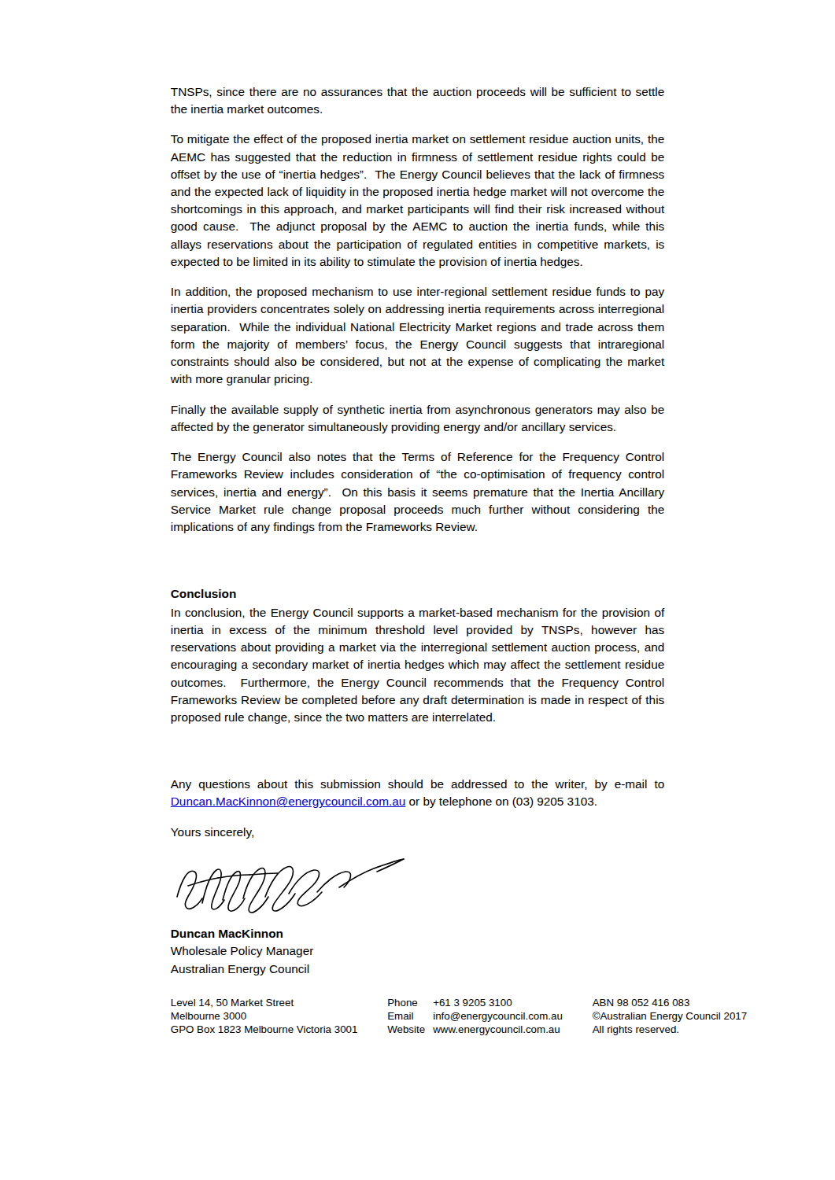TNSPs, since there are no assurances that the auction proceeds will be sufficient to settle the inertia market outcomes.
To mitigate the effect of the proposed inertia market on settlement residue auction units, the AEMC has suggested that the reduction in firmness of settlement residue rights could be offset by the use of “inertia hedges”. The Energy Council believes that the lack of firmness and the expected lack of liquidity in the proposed inertia hedge market will not overcome the shortcomings in this approach, and market participants will find their risk increased without good cause. The adjunct proposal by the AEMC to auction the inertia funds, while this allays reservations about the participation of regulated entities in competitive markets, is expected to be limited in its ability to stimulate the provision of inertia hedges.
In addition, the proposed mechanism to use inter-regional settlement residue funds to pay inertia providers concentrates solely on addressing inertia requirements across interregional separation. While the individual National Electricity Market regions and trade across them form the majority of members’ focus, the Energy Council suggests that intraregional constraints should also be considered, but not at the expense of complicating the market with more granular pricing.
Finally the available supply of synthetic inertia from asynchronous generators may also be affected by the generator simultaneously providing energy and/or ancillary services.
The Energy Council also notes that the Terms of Reference for the Frequency Control Frameworks Review includes consideration of “the co-optimisation of frequency control services, inertia and energy”. On this basis it seems premature that the Inertia Ancillary Service Market rule change proposal proceeds much further without considering the implications of any findings from the Frameworks Review.
Conclusion
In conclusion, the Energy Council supports a market-based mechanism for the provision of inertia in excess of the minimum threshold level provided by TNSPs, however has reservations about providing a market via the interregional settlement auction process, and encouraging a secondary market of inertia hedges which may affect the settlement residue outcomes. Furthermore, the Energy Council recommends that the Frequency Control Frameworks Review be completed before any draft determination is made in respect of this proposed rule change, since the two matters are interrelated.
Any questions about this submission should be addressed to the writer, by e-mail to Duncan.MacKinnon@energycouncil.com.au or by telephone on (03) 9205 3103.
Yours sincerely,
Duncan MacKinnon
Wholesale Policy Manager
Australian Energy Council
Level 14, 50 Market Street
Melbourne 3000
GPO Box 1823 Melbourne Victoria 3001
Phone+61 3 9205 3100
Email info@energycouncil.com.au
Website www.energycouncil.com.au
ABN 98 052 416 083
©Australian Energy Council 2017
All rights reserved.